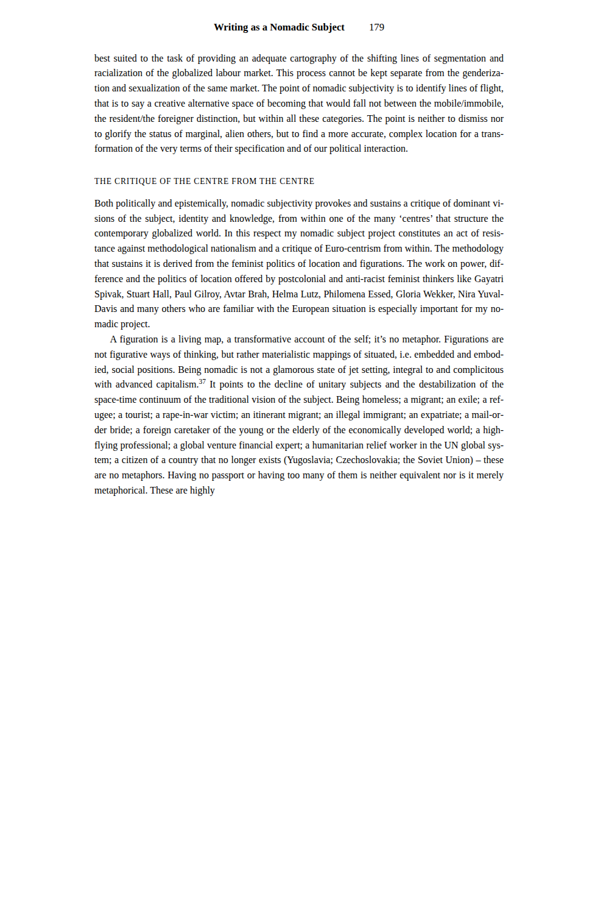Writing as a Nomadic Subject
179
best suited to the task of providing an adequate cartography of the shifting lines of segmentation and racialization of the globalized labour market. This process cannot be kept separate from the genderization and sexualization of the same market. The point of nomadic subjectivity is to identify lines of flight, that is to say a creative alternative space of becoming that would fall not between the mobile/immobile, the resident/the foreigner distinction, but within all these categories. The point is neither to dismiss nor to glorify the status of marginal, alien others, but to find a more accurate, complex location for a transformation of the very terms of their specification and of our political interaction.
The critique of the centre from the centre
Both politically and epistemically, nomadic subjectivity provokes and sustains a critique of dominant visions of the subject, identity and knowledge, from within one of the many ‘centres’ that structure the contemporary globalized world. In this respect my nomadic subject project constitutes an act of resistance against methodological nationalism and a critique of Euro-centrism from within. The methodology that sustains it is derived from the feminist politics of location and figurations. The work on power, difference and the politics of location offered by postcolonial and anti-racist feminist thinkers like Gayatri Spivak, Stuart Hall, Paul Gilroy, Avtar Brah, Helma Lutz, Philomena Essed, Gloria Wekker, Nira Yuval-Davis and many others who are familiar with the European situation is especially important for my nomadic project.
A figuration is a living map, a transformative account of the self; it’s no metaphor. Figurations are not figurative ways of thinking, but rather materialistic mappings of situated, i.e. embedded and embodied, social positions. Being nomadic is not a glamorous state of jet setting, integral to and complicitous with advanced capitalism.37 It points to the decline of unitary subjects and the destabilization of the space-time continuum of the traditional vision of the subject. Being homeless; a migrant; an exile; a refugee; a tourist; a rape-in-war victim; an itinerant migrant; an illegal immigrant; an expatriate; a mail-order bride; a foreign caretaker of the young or the elderly of the economically developed world; a high-flying professional; a global venture financial expert; a humanitarian relief worker in the UN global system; a citizen of a country that no longer exists (Yugoslavia; Czechoslovakia; the Soviet Union) – these are no metaphors. Having no passport or having too many of them is neither equivalent nor is it merely metaphorical. These are highly